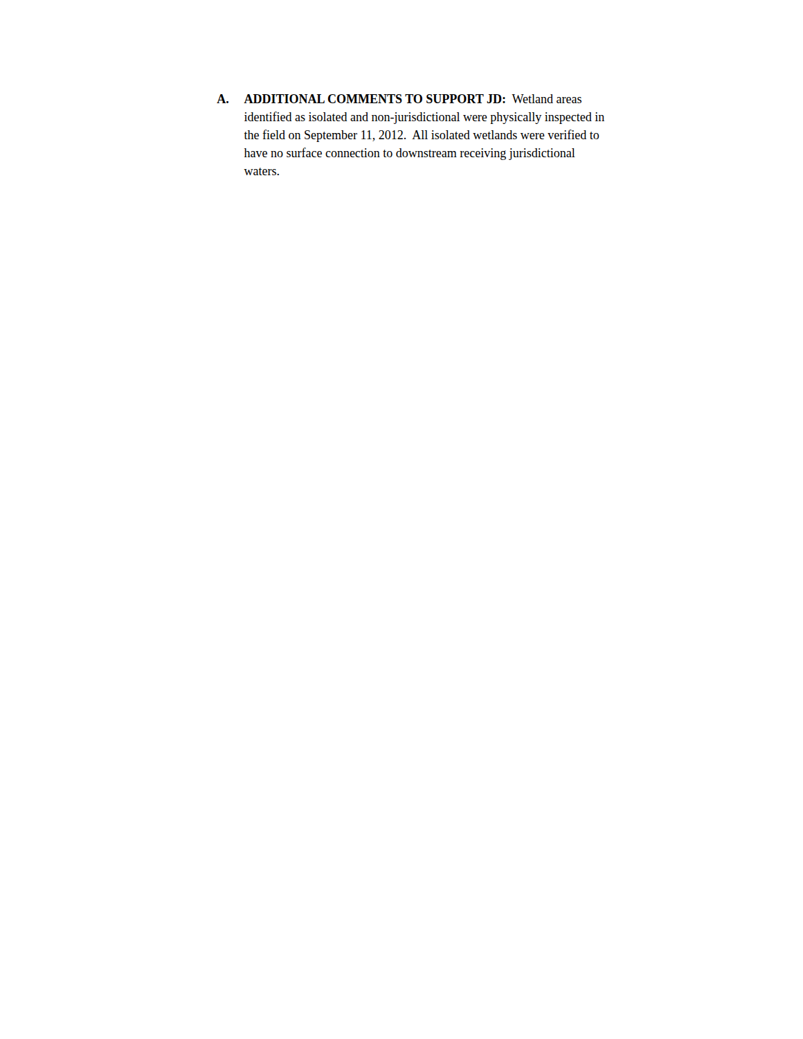ADDITIONAL COMMENTS TO SUPPORT JD: Wetland areas identified as isolated and non-jurisdictional were physically inspected in the field on September 11, 2012. All isolated wetlands were verified to have no surface connection to downstream receiving jurisdictional waters.